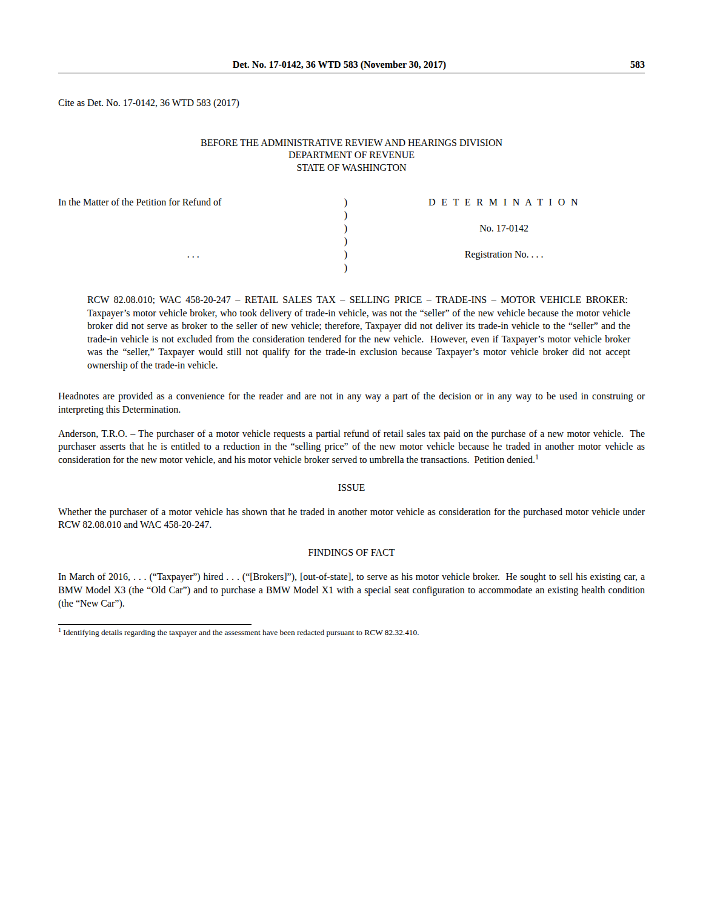Det. No. 17-0142, 36 WTD 583 (November 30, 2017) 583
Cite as Det. No. 17-0142, 36 WTD 583 (2017)
BEFORE THE ADMINISTRATIVE REVIEW AND HEARINGS DIVISION
DEPARTMENT OF REVENUE
STATE OF WASHINGTON
| In the Matter of the Petition for Refund of | ) | D E T E R M I N A T I O N |
| | ) | |
| | ) | No. 17-0142 |
| | ) | |
| . . . | ) | Registration No. . . . |
| | ) | |
RCW 82.08.010; WAC 458-20-247 – RETAIL SALES TAX – SELLING PRICE – TRADE-INS – MOTOR VEHICLE BROKER: Taxpayer’s motor vehicle broker, who took delivery of trade-in vehicle, was not the “seller” of the new vehicle because the motor vehicle broker did not serve as broker to the seller of new vehicle; therefore, Taxpayer did not deliver its trade-in vehicle to the “seller” and the trade-in vehicle is not excluded from the consideration tendered for the new vehicle. However, even if Taxpayer’s motor vehicle broker was the “seller,” Taxpayer would still not qualify for the trade-in exclusion because Taxpayer’s motor vehicle broker did not accept ownership of the trade-in vehicle.
Headnotes are provided as a convenience for the reader and are not in any way a part of the decision or in any way to be used in construing or interpreting this Determination.
Anderson, T.R.O. – The purchaser of a motor vehicle requests a partial refund of retail sales tax paid on the purchase of a new motor vehicle. The purchaser asserts that he is entitled to a reduction in the “selling price” of the new motor vehicle because he traded in another motor vehicle as consideration for the new motor vehicle, and his motor vehicle broker served to umbrella the transactions. Petition denied.1
ISSUE
Whether the purchaser of a motor vehicle has shown that he traded in another motor vehicle as consideration for the purchased motor vehicle under RCW 82.08.010 and WAC 458-20-247.
FINDINGS OF FACT
In March of 2016, . . . (“Taxpayer”) hired . . . (“[Brokers]”), [out-of-state], to serve as his motor vehicle broker. He sought to sell his existing car, a BMW Model X3 (the “Old Car”) and to purchase a BMW Model X1 with a special seat configuration to accommodate an existing health condition (the “New Car”).
1 Identifying details regarding the taxpayer and the assessment have been redacted pursuant to RCW 82.32.410.